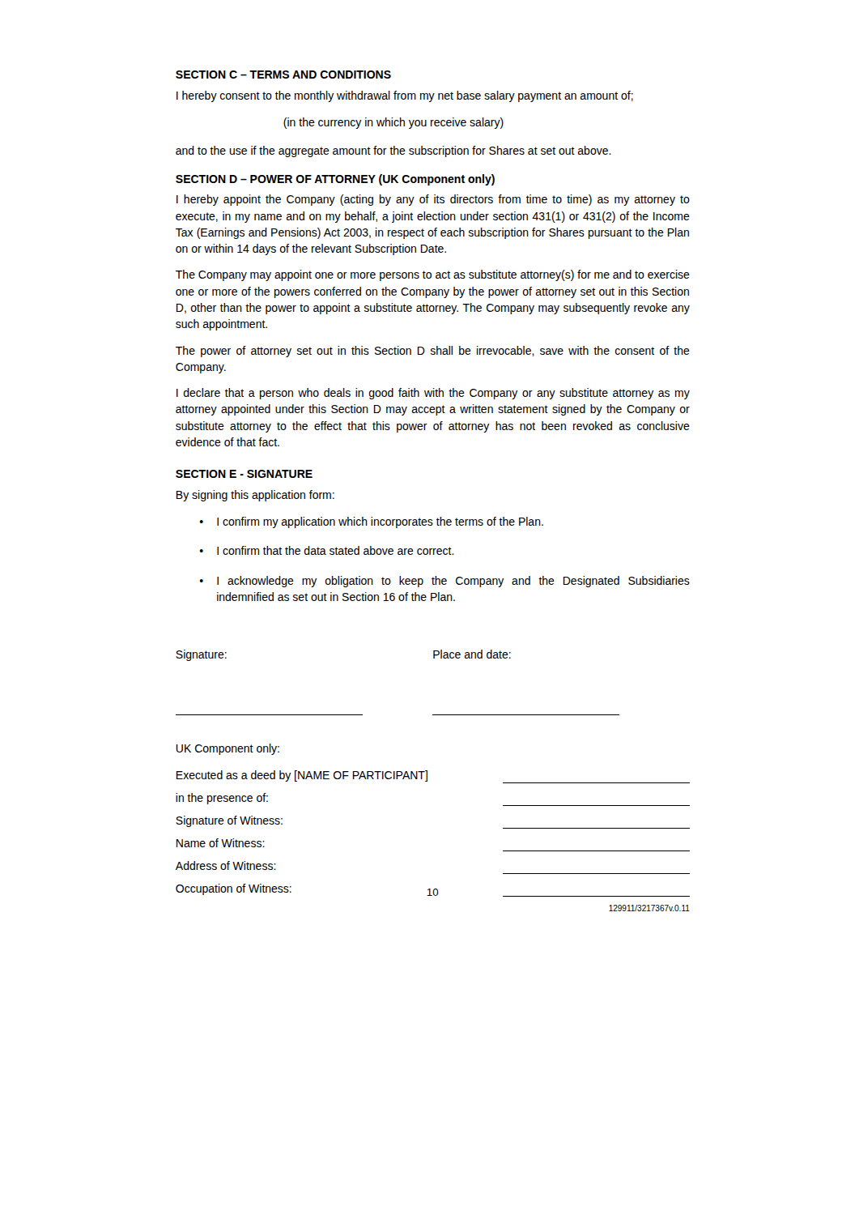SECTION C – TERMS AND CONDITIONS
I hereby consent to the monthly withdrawal from my net base salary payment an amount of;
(in the currency in which you receive salary)
and to the use if the aggregate amount for the subscription for Shares at set out above.
SECTION D – POWER OF ATTORNEY (UK Component only)
I hereby appoint the Company (acting by any of its directors from time to time) as my attorney to execute, in my name and on my behalf, a joint election under section 431(1) or 431(2) of the Income Tax (Earnings and Pensions) Act 2003, in respect of each subscription for Shares pursuant to the Plan on or within 14 days of the relevant Subscription Date.
The Company may appoint one or more persons to act as substitute attorney(s) for me and to exercise one or more of the powers conferred on the Company by the power of attorney set out in this Section D, other than the power to appoint a substitute attorney. The Company may subsequently revoke any such appointment.
The power of attorney set out in this Section D shall be irrevocable, save with the consent of the Company.
I declare that a person who deals in good faith with the Company or any substitute attorney as my attorney appointed under this Section D may accept a written statement signed by the Company or substitute attorney to the effect that this power of attorney has not been revoked as conclusive evidence of that fact.
SECTION E - SIGNATURE
By signing this application form:
I confirm my application which incorporates the terms of the Plan.
I confirm that the data stated above are correct.
I acknowledge my obligation to keep the Company and the Designated Subsidiaries indemnified as set out in Section 16 of the Plan.
| Signature: | Place and date: |
UK Component only:
| Executed as a deed by [NAME OF PARTICIPANT] | |
| in the presence of: | |
| Signature of Witness: | |
| Name of Witness: | |
| Address of Witness: | |
| Occupation of Witness: | |
10
129911/3217367v.0.11